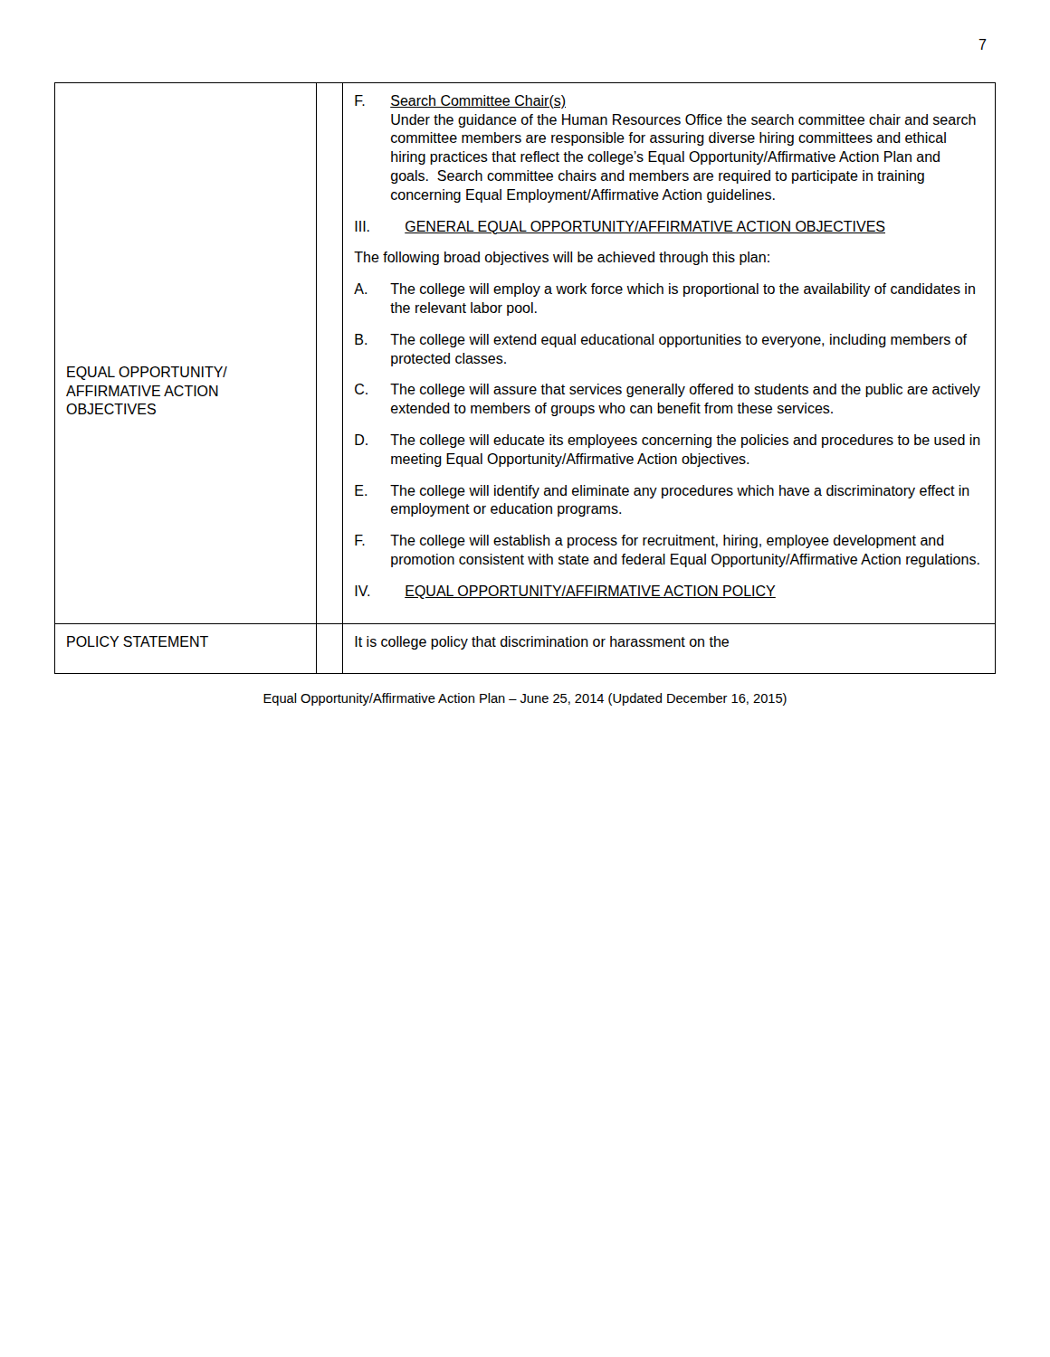7
| EQUAL OPPORTUNITY/ AFFIRMATIVE ACTION OBJECTIVES | | F. Search Committee Chair(s) Under the guidance of the Human Resources Office the search committee chair and search committee members are responsible for assuring diverse hiring committees and ethical hiring practices that reflect the college’s Equal Opportunity/Affirmative Action Plan and goals. Search committee chairs and members are required to participate in training concerning Equal Employment/Affirmative Action guidelines. III. GENERAL EQUAL OPPORTUNITY/AFFIRMATIVE ACTION OBJECTIVES The following broad objectives will be achieved through this plan: A. The college will employ a work force which is proportional to the availability of candidates in the relevant labor pool. B. The college will extend equal educational opportunities to everyone, including members of protected classes. C. The college will assure that services generally offered to students and the public are actively extended to members of groups who can benefit from these services. D. The college will educate its employees concerning the policies and procedures to be used in meeting Equal Opportunity/Affirmative Action objectives. E. The college will identify and eliminate any procedures which have a discriminatory effect in employment or education programs. F. The college will establish a process for recruitment, hiring, employee development and promotion consistent with state and federal Equal Opportunity/Affirmative Action regulations. IV. EQUAL OPPORTUNITY/AFFIRMATIVE ACTION POLICY |
| POLICY STATEMENT | | It is college policy that discrimination or harassment on the |
Equal Opportunity/Affirmative Action Plan – June 25, 2014 (Updated December 16, 2015)